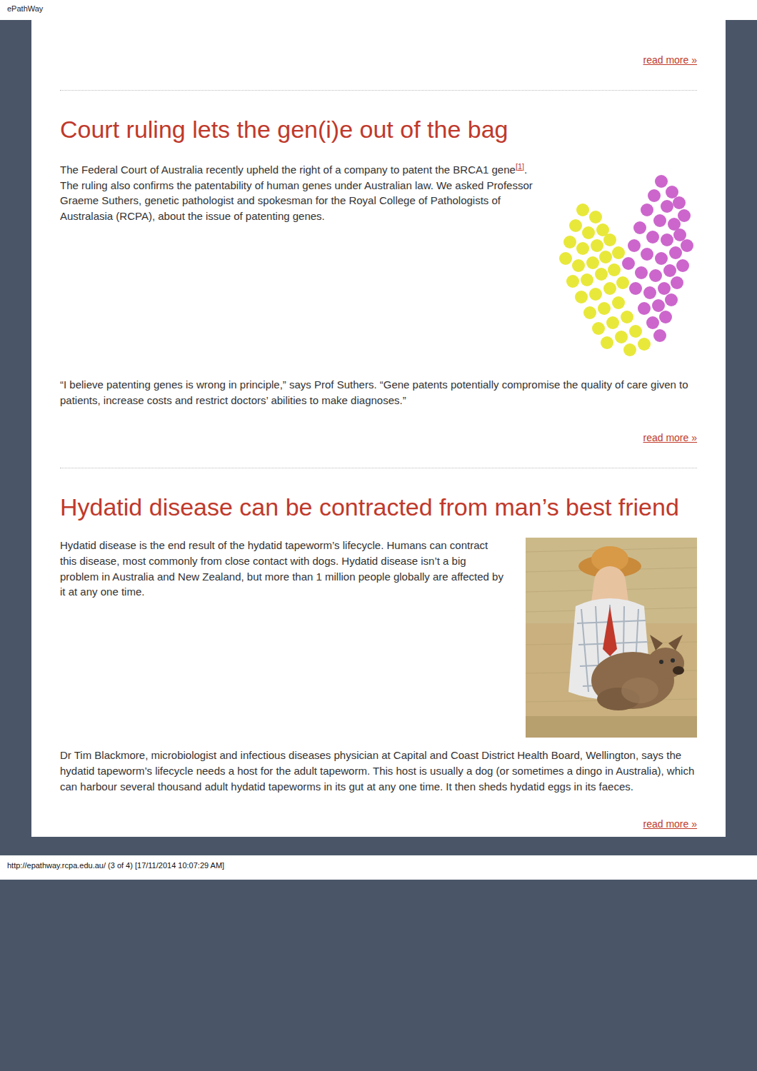ePathWay
read more »
Court ruling lets the gen(i)e out of the bag
The Federal Court of Australia recently upheld the right of a company to patent the BRCA1 gene[1]. The ruling also confirms the patentability of human genes under Australian law. We asked Professor Graeme Suthers, genetic pathologist and spokesman for the Royal College of Pathologists of Australasia (RCPA), about the issue of patenting genes.
“I believe patenting genes is wrong in principle,” says Prof Suthers. “Gene patents potentially compromise the quality of care given to patients, increase costs and restrict doctors’ abilities to make diagnoses.”
read more »
Hydatid disease can be contracted from man’s best friend
Hydatid disease is the end result of the hydatid tapeworm’s lifecycle. Humans can contract this disease, most commonly from close contact with dogs. Hydatid disease isn’t a big problem in Australia and New Zealand, but more than 1 million people globally are affected by it at any one time.
Dr Tim Blackmore, microbiologist and infectious diseases physician at Capital and Coast District Health Board, Wellington, says the hydatid tapeworm’s lifecycle needs a host for the adult tapeworm. This host is usually a dog (or sometimes a dingo in Australia), which can harbour several thousand adult hydatid tapeworms in its gut at any one time. It then sheds hydatid eggs in its faeces.
read more »
http://epathway.rcpa.edu.au/ (3 of 4) [17/11/2014 10:07:29 AM]